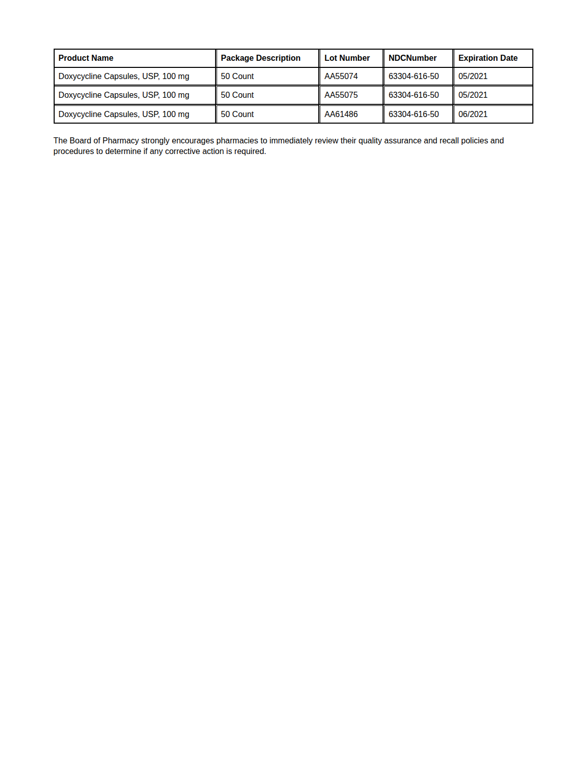| Product Name | Package Description | Lot Number | NDCNumber | Expiration Date |
| --- | --- | --- | --- | --- |
| Doxycycline Capsules, USP, 100 mg | 50 Count | AA55074 | 63304-616-50 | 05/2021 |
| Doxycycline Capsules, USP, 100 mg | 50 Count | AA55075 | 63304-616-50 | 05/2021 |
| Doxycycline Capsules, USP, 100 mg | 50 Count | AA61486 | 63304-616-50 | 06/2021 |
The Board of Pharmacy strongly encourages pharmacies to immediately review their quality assurance and recall policies and procedures to determine if any corrective action is required.